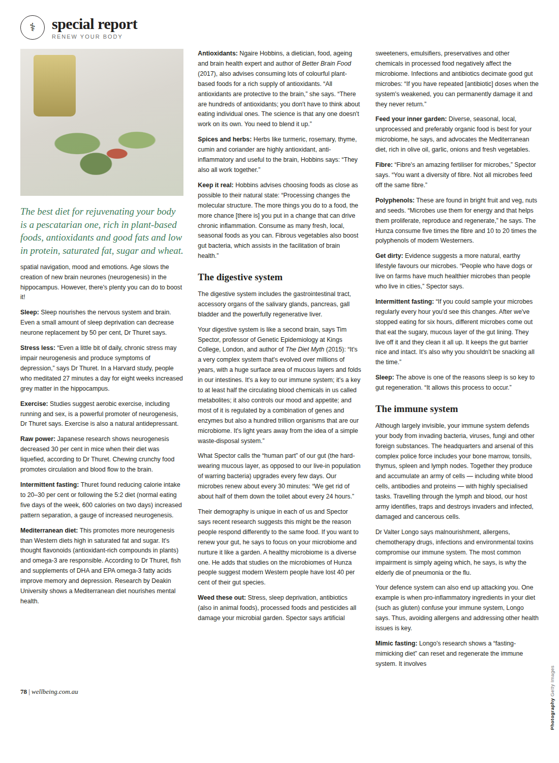⚕
special report
Renew your body
The best diet for rejuvenating your body is a pescatarian one, rich in plant-based foods, antioxidants and good fats and low in protein, saturated fat, sugar and wheat.
spatial navigation, mood and emotions. Age slows the creation of new brain neurones (neurogenesis) in the hippocampus. However, there's plenty you can do to boost it!
Sleep: Sleep nourishes the nervous system and brain. Even a small amount of sleep deprivation can decrease neurone replacement by 50 per cent, Dr Thuret says.
Stress less: “Even a little bit of daily, chronic stress may impair neurogenesis and produce symptoms of depression,” says Dr Thuret. In a Harvard study, people who meditated 27 minutes a day for eight weeks increased grey matter in the hippocampus.
Exercise: Studies suggest aerobic exercise, including running and sex, is a powerful promoter of neurogenesis, Dr Thuret says. Exercise is also a natural antidepressant.
Raw power: Japanese research shows neurogenesis decreased 30 per cent in mice when their diet was liquefied, according to Dr Thuret. Chewing crunchy food promotes circulation and blood flow to the brain.
Intermittent fasting: Thuret found reducing calorie intake to 20–30 per cent or following the 5:2 diet (normal eating five days of the week, 600 calories on two days) increased pattern separation, a gauge of increased neurogenesis.
Mediterranean diet: This promotes more neurogenesis than Western diets high in saturated fat and sugar. It's thought flavonoids (antioxidant-rich compounds in plants) and omega-3 are responsible. According to Dr Thuret, fish and supplements of DHA and EPA omega-3 fatty acids improve memory and depression. Research by Deakin University shows a Mediterranean diet nourishes mental health.
Antioxidants: Ngaire Hobbins, a dietician, food, ageing and brain health expert and author of Better Brain Food (2017), also advises consuming lots of colourful plant-based foods for a rich supply of antioxidants. “All antioxidants are protective to the brain,” she says. “There are hundreds of antioxidants; you don't have to think about eating individual ones. The science is that any one doesn't work on its own. You need to blend it up.”
Spices and herbs: Herbs like turmeric, rosemary, thyme, cumin and coriander are highly antioxidant, anti-inflammatory and useful to the brain, Hobbins says: “They also all work together.”
Keep it real: Hobbins advises choosing foods as close as possible to their natural state: “Processing changes the molecular structure. The more things you do to a food, the more chance [there is] you put in a change that can drive chronic inflammation. Consume as many fresh, local, seasonal foods as you can. Fibrous vegetables also boost gut bacteria, which assists in the facilitation of brain health.”
The digestive system
The digestive system includes the gastrointestinal tract, accessory organs of the salivary glands, pancreas, gall bladder and the powerfully regenerative liver.
Your digestive system is like a second brain, says Tim Spector, professor of Genetic Epidemiology at Kings College, London, and author of The Diet Myth (2015): “It's a very complex system that's evolved over millions of years, with a huge surface area of mucous layers and folds in our intestines. It's a key to our immune system; it's a key to at least half the circulating blood chemicals in us called metabolites; it also controls our mood and appetite; and most of it is regulated by a combination of genes and enzymes but also a hundred trillion organisms that are our microbiome. It's light years away from the idea of a simple waste-disposal system.”
What Spector calls the “human part” of our gut (the hard-wearing mucous layer, as opposed to our live-in population of warring bacteria) upgrades every few days. Our microbes renew about every 30 minutes: “We get rid of about half of them down the toilet about every 24 hours.”
Their demography is unique in each of us and Spector says recent research suggests this might be the reason people respond differently to the same food. If you want to renew your gut, he says to focus on your microbiome and nurture it like a garden. A healthy microbiome is a diverse one. He adds that studies on the microbiomes of Hunza people suggest modern Western people have lost 40 per cent of their gut species.
Weed these out: Stress, sleep deprivation, antibiotics (also in animal foods), processed foods and pesticides all damage your microbial garden. Spector says artificial
sweeteners, emulsifiers, preservatives and other chemicals in processed food negatively affect the microbiome. Infections and antibiotics decimate good gut microbes: “If you have repeated [antibiotic] doses when the system's weakened, you can permanently damage it and they never return.”
Feed your inner garden: Diverse, seasonal, local, unprocessed and preferably organic food is best for your microbiome, he says, and advocates the Mediterranean diet, rich in olive oil, garlic, onions and fresh vegetables.
Fibre: “Fibre's an amazing fertiliser for microbes,” Spector says. “You want a diversity of fibre. Not all microbes feed off the same fibre.”
Polyphenols: These are found in bright fruit and veg, nuts and seeds. “Microbes use them for energy and that helps them proliferate, reproduce and regenerate,” he says. The Hunza consume five times the fibre and 10 to 20 times the polyphenols of modern Westerners.
Get dirty: Evidence suggests a more natural, earthy lifestyle favours our microbes. “People who have dogs or live on farms have much healthier microbes than people who live in cities,” Spector says.
Intermittent fasting: “If you could sample your microbes regularly every hour you'd see this changes. After we've stopped eating for six hours, different microbes come out that eat the sugary, mucous layer of the gut lining. They live off it and they clean it all up. It keeps the gut barrier nice and intact. It's also why you shouldn't be snacking all the time.”
Sleep: The above is one of the reasons sleep is so key to gut regeneration. “It allows this process to occur.”
The immune system
Although largely invisible, your immune system defends your body from invading bacteria, viruses, fungi and other foreign substances. The headquarters and arsenal of this complex police force includes your bone marrow, tonsils, thymus, spleen and lymph nodes. Together they produce and accumulate an army of cells — including white blood cells, antibodies and proteins — with highly specialised tasks. Travelling through the lymph and blood, our host army identifies, traps and destroys invaders and infected, damaged and cancerous cells.
Dr Valter Longo says malnourishment, allergens, chemotherapy drugs, infections and environmental toxins compromise our immune system. The most common impairment is simply ageing which, he says, is why the elderly die of pneumonia or the flu.
Your defence system can also end up attacking you. One example is when pro-inflammatory ingredients in your diet (such as gluten) confuse your immune system, Longo says. Thus, avoiding allergens and addressing other health issues is key.
Mimic fasting: Longo's research shows a “fasting-mimicking diet” can reset and regenerate the immune system. It involves
Photography Getty Images
78 | wellbeing.com.au